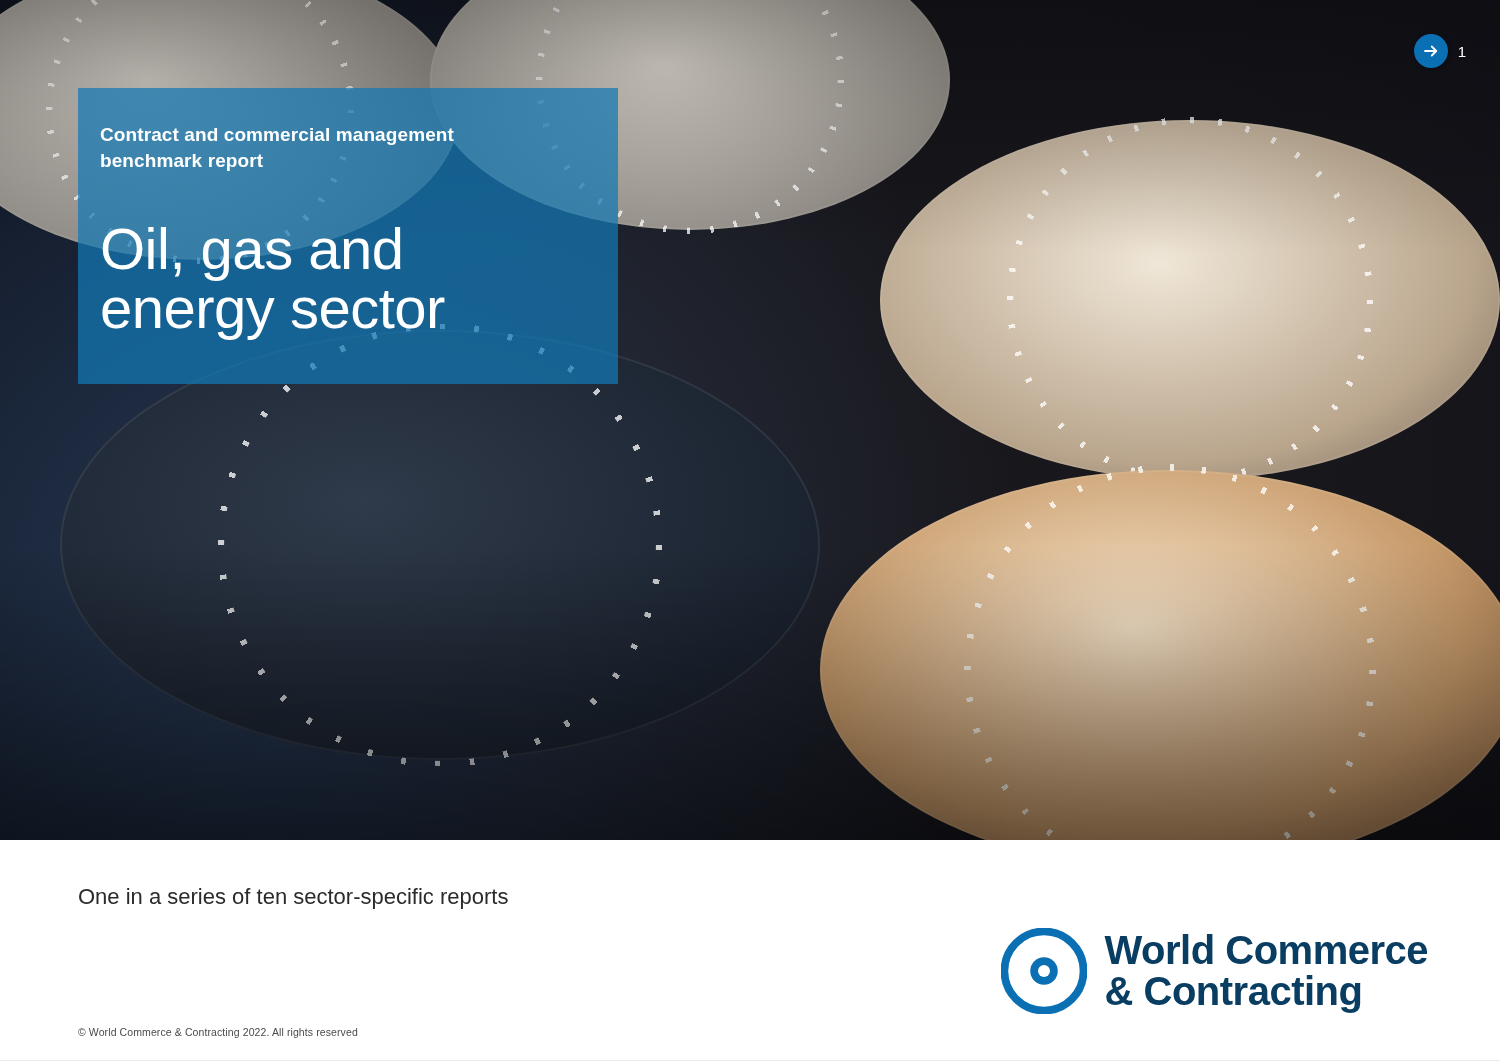1
Contract and commercial management
benchmark report
Oil, gas and
energy sector
One in a series of ten sector-specific reports
© World Commerce & Contracting 2022. All rights reserved
World Commerce
& Contracting